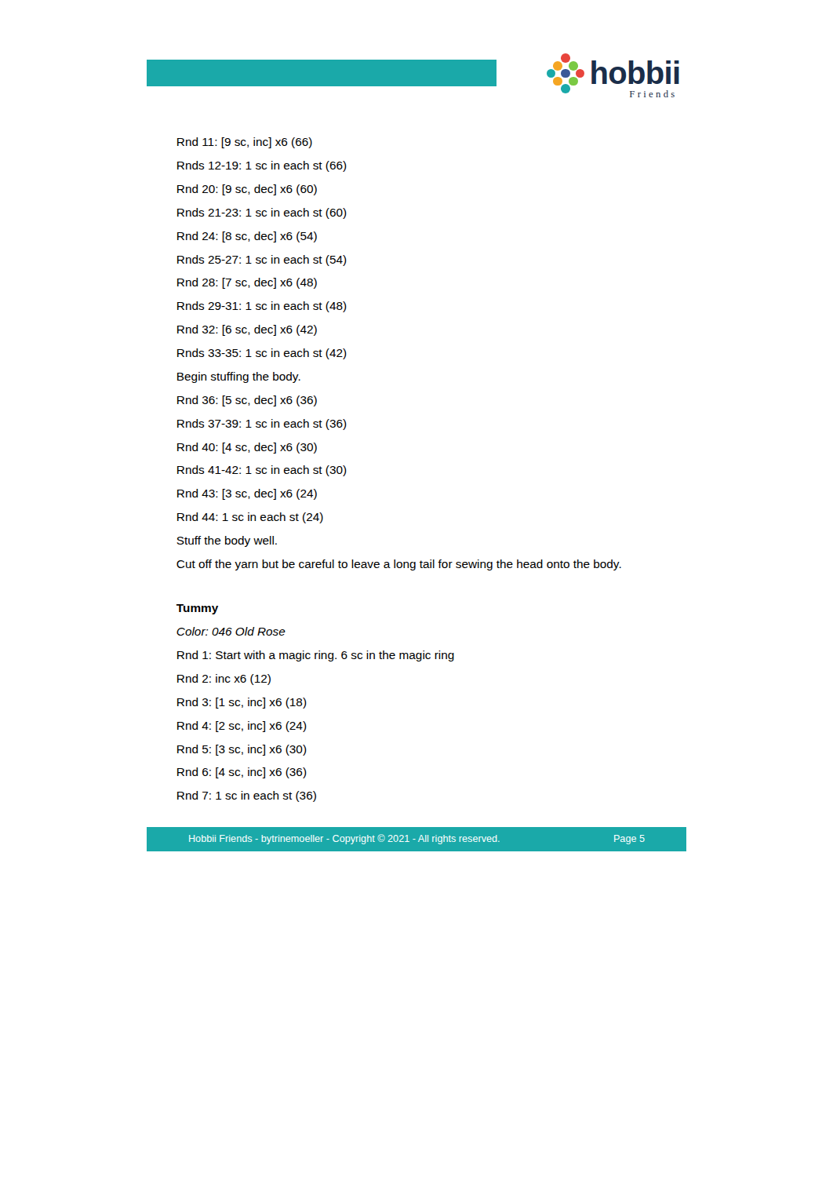hobbii
Friends
Rnd 11: [9 sc, inc] x6 (66)
Rnds 12-19: 1 sc in each st (66)
Rnd 20: [9 sc, dec] x6 (60)
Rnds 21-23: 1 sc in each st (60)
Rnd 24: [8 sc, dec] x6 (54)
Rnds 25-27: 1 sc in each st (54)
Rnd 28: [7 sc, dec] x6 (48)
Rnds 29-31: 1 sc in each st (48)
Rnd 32: [6 sc, dec] x6 (42)
Rnds 33-35: 1 sc in each st (42)
Begin stuffing the body.
Rnd 36: [5 sc, dec] x6 (36)
Rnds 37-39: 1 sc in each st (36)
Rnd 40: [4 sc, dec] x6 (30)
Rnds 41-42: 1 sc in each st (30)
Rnd 43: [3 sc, dec] x6 (24)
Rnd 44: 1 sc in each st (24)
Stuff the body well.
Cut off the yarn but be careful to leave a long tail for sewing the head onto the body.
Tummy
Color: 046 Old Rose
Rnd 1: Start with a magic ring. 6 sc in the magic ring
Rnd 2: inc x6 (12)
Rnd 3: [1 sc, inc] x6 (18)
Rnd 4: [2 sc, inc] x6 (24)
Rnd 5: [3 sc, inc] x6 (30)
Rnd 6: [4 sc, inc] x6 (36)
Rnd 7: 1 sc in each st (36)
Hobbii Friends - bytrinemoeller - Copyright © 2021 - All rights reserved.
Page 5